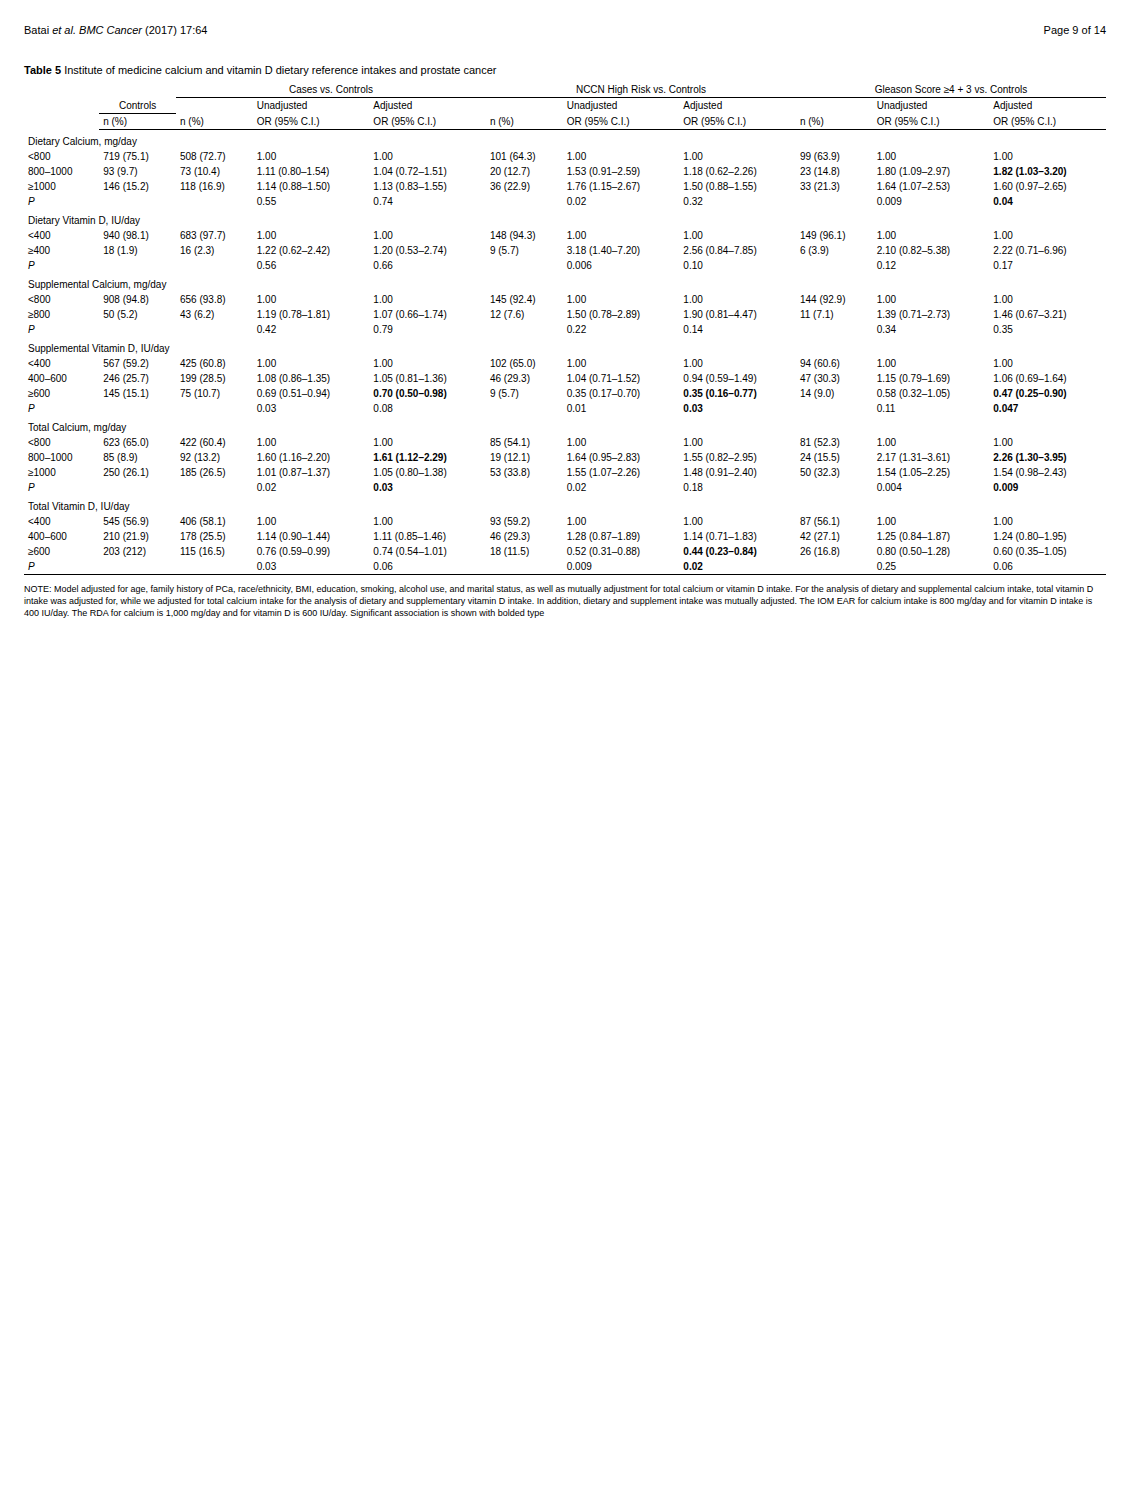Batai et al. BMC Cancer (2017) 17:64
Page 9 of 14
Table 5 Institute of medicine calcium and vitamin D dietary reference intakes and prostate cancer
| | Controls | Cases vs. Controls | NCCN High Risk vs. Controls | Gleason Score ≥4 + 3 vs. Controls |
| --- | --- | --- | --- | --- |
| | Unadjusted | Adjusted | | Unadjusted | Adjusted | | Unadjusted | Adjusted |
| n (%) | n (%) | OR (95% C.I.) | OR (95% C.I.) | n (%) | OR (95% C.I.) | OR (95% C.I.) | n (%) | OR (95% C.I.) | OR (95% C.I.) |
| Dietary Calcium, mg/day |
| <800 | 719 (75.1) | 508 (72.7) | 1.00 | 1.00 | 101 (64.3) | 1.00 | 1.00 | 99 (63.9) | 1.00 | 1.00 |
| 800–1000 | 93 (9.7) | 73 (10.4) | 1.11 (0.80–1.54) | 1.04 (0.72–1.51) | 20 (12.7) | 1.53 (0.91–2.59) | 1.18 (0.62–2.26) | 23 (14.8) | 1.80 (1.09–2.97) | 1.82 (1.03–3.20) |
| ≥1000 | 146 (15.2) | 118 (16.9) | 1.14 (0.88–1.50) | 1.13 (0.83–1.55) | 36 (22.9) | 1.76 (1.15–2.67) | 1.50 (0.88–1.55) | 33 (21.3) | 1.64 (1.07–2.53) | 1.60 (0.97–2.65) |
| P | | | 0.55 | 0.74 | | 0.02 | 0.32 | | 0.009 | 0.04 |
| Dietary Vitamin D, IU/day |
| <400 | 940 (98.1) | 683 (97.7) | 1.00 | 1.00 | 148 (94.3) | 1.00 | 1.00 | 149 (96.1) | 1.00 | 1.00 |
| ≥400 | 18 (1.9) | 16 (2.3) | 1.22 (0.62–2.42) | 1.20 (0.53–2.74) | 9 (5.7) | 3.18 (1.40–7.20) | 2.56 (0.84–7.85) | 6 (3.9) | 2.10 (0.82–5.38) | 2.22 (0.71–6.96) |
| P | | | 0.56 | 0.66 | | 0.006 | 0.10 | | 0.12 | 0.17 |
| Supplemental Calcium, mg/day |
| <800 | 908 (94.8) | 656 (93.8) | 1.00 | 1.00 | 145 (92.4) | 1.00 | 1.00 | 144 (92.9) | 1.00 | 1.00 |
| ≥800 | 50 (5.2) | 43 (6.2) | 1.19 (0.78–1.81) | 1.07 (0.66–1.74) | 12 (7.6) | 1.50 (0.78–2.89) | 1.90 (0.81–4.47) | 11 (7.1) | 1.39 (0.71–2.73) | 1.46 (0.67–3.21) |
| P | | | 0.42 | 0.79 | | 0.22 | 0.14 | | 0.34 | 0.35 |
| Supplemental Vitamin D, IU/day |
| <400 | 567 (59.2) | 425 (60.8) | 1.00 | 1.00 | 102 (65.0) | 1.00 | 1.00 | 94 (60.6) | 1.00 | 1.00 |
| 400–600 | 246 (25.7) | 199 (28.5) | 1.08 (0.86–1.35) | 1.05 (0.81–1.36) | 46 (29.3) | 1.04 (0.71–1.52) | 0.94 (0.59–1.49) | 47 (30.3) | 1.15 (0.79–1.69) | 1.06 (0.69–1.64) |
| ≥600 | 145 (15.1) | 75 (10.7) | 0.69 (0.51–0.94) | 0.70 (0.50–0.98) | 9 (5.7) | 0.35 (0.17–0.70) | 0.35 (0.16–0.77) | 14 (9.0) | 0.58 (0.32–1.05) | 0.47 (0.25–0.90) |
| P | | | 0.03 | 0.08 | | 0.01 | 0.03 | | 0.11 | 0.047 |
| Total Calcium, mg/day |
| <800 | 623 (65.0) | 422 (60.4) | 1.00 | 1.00 | 85 (54.1) | 1.00 | 1.00 | 81 (52.3) | 1.00 | 1.00 |
| 800–1000 | 85 (8.9) | 92 (13.2) | 1.60 (1.16–2.20) | 1.61 (1.12–2.29) | 19 (12.1) | 1.64 (0.95–2.83) | 1.55 (0.82–2.95) | 24 (15.5) | 2.17 (1.31–3.61) | 2.26 (1.30–3.95) |
| ≥1000 | 250 (26.1) | 185 (26.5) | 1.01 (0.87–1.37) | 1.05 (0.80–1.38) | 53 (33.8) | 1.55 (1.07–2.26) | 1.48 (0.91–2.40) | 50 (32.3) | 1.54 (1.05–2.25) | 1.54 (0.98–2.43) |
| P | | | 0.02 | 0.03 | | 0.02 | 0.18 | | 0.004 | 0.009 |
| Total Vitamin D, IU/day |
| <400 | 545 (56.9) | 406 (58.1) | 1.00 | 1.00 | 93 (59.2) | 1.00 | 1.00 | 87 (56.1) | 1.00 | 1.00 |
| 400–600 | 210 (21.9) | 178 (25.5) | 1.14 (0.90–1.44) | 1.11 (0.85–1.46) | 46 (29.3) | 1.28 (0.87–1.89) | 1.14 (0.71–1.83) | 42 (27.1) | 1.25 (0.84–1.87) | 1.24 (0.80–1.95) |
| ≥600 | 203 (212) | 115 (16.5) | 0.76 (0.59–0.99) | 0.74 (0.54–1.01) | 18 (11.5) | 0.52 (0.31–0.88) | 0.44 (0.23–0.84) | 26 (16.8) | 0.80 (0.50–1.28) | 0.60 (0.35–1.05) |
| P | | | 0.03 | 0.06 | | 0.009 | 0.02 | | 0.25 | 0.06 |
NOTE: Model adjusted for age, family history of PCa, race/ethnicity, BMI, education, smoking, alcohol use, and marital status, as well as mutually adjustment for total calcium or vitamin D intake. For the analysis of dietary and supplemental calcium intake, total vitamin D intake was adjusted for, while we adjusted for total calcium intake for the analysis of dietary and supplementary vitamin D intake. In addition, dietary and supplement intake was mutually adjusted. The IOM EAR for calcium intake is 800 mg/day and for vitamin D intake is 400 IU/day. The RDA for calcium is 1,000 mg/day and for vitamin D is 600 IU/day. Significant association is shown with bolded type